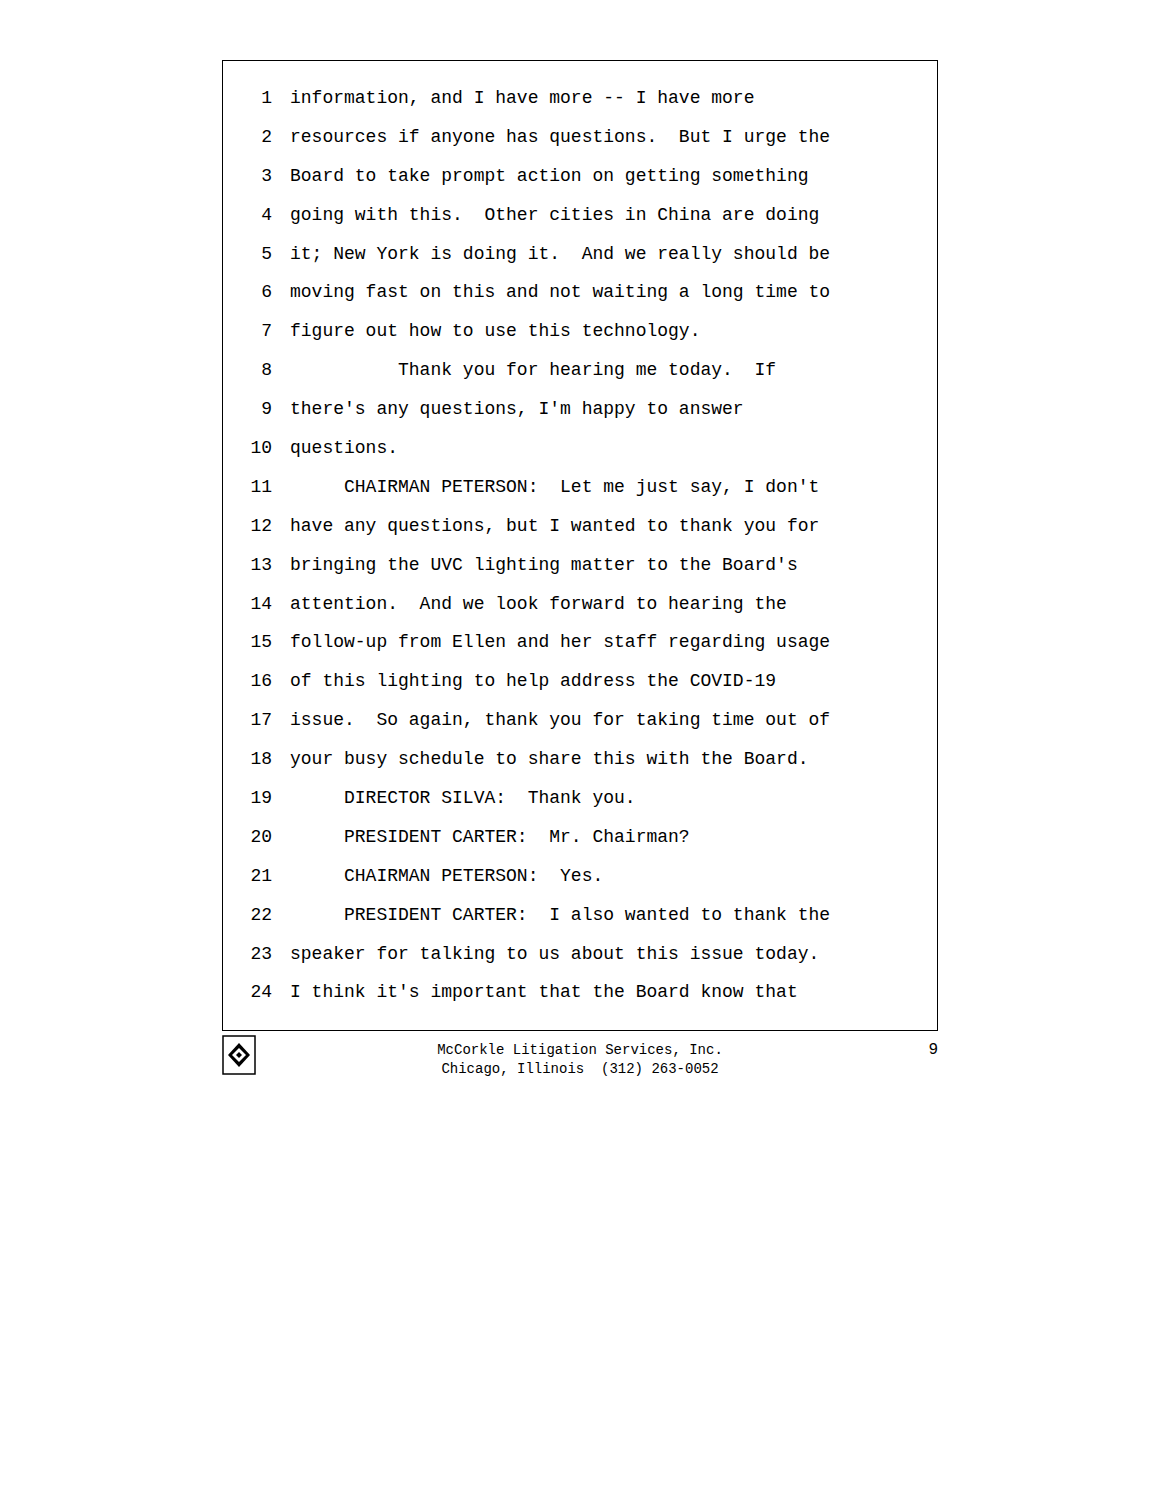| 1 | information, and I have more -- I have more |
| 2 | resources if anyone has questions. But I urge the |
| 3 | Board to take prompt action on getting something |
| 4 | going with this. Other cities in China are doing |
| 5 | it; New York is doing it. And we really should be |
| 6 | moving fast on this and not waiting a long time to |
| 7 | figure out how to use this technology. |
| 8 | Thank you for hearing me today. If |
| 9 | there's any questions, I'm happy to answer |
| 10 | questions. |
| 11 | CHAIRMAN PETERSON: Let me just say, I don't |
| 12 | have any questions, but I wanted to thank you for |
| 13 | bringing the UVC lighting matter to the Board's |
| 14 | attention. And we look forward to hearing the |
| 15 | follow-up from Ellen and her staff regarding usage |
| 16 | of this lighting to help address the COVID-19 |
| 17 | issue. So again, thank you for taking time out of |
| 18 | your busy schedule to share this with the Board. |
| 19 | DIRECTOR SILVA: Thank you. |
| 20 | PRESIDENT CARTER: Mr. Chairman? |
| 21 | CHAIRMAN PETERSON: Yes. |
| 22 | PRESIDENT CARTER: I also wanted to thank the |
| 23 | speaker for talking to us about this issue today. |
| 24 | I think it's important that the Board know that |
McCorkle Litigation Services, Inc.
Chicago, Illinois (312) 263-0052
9